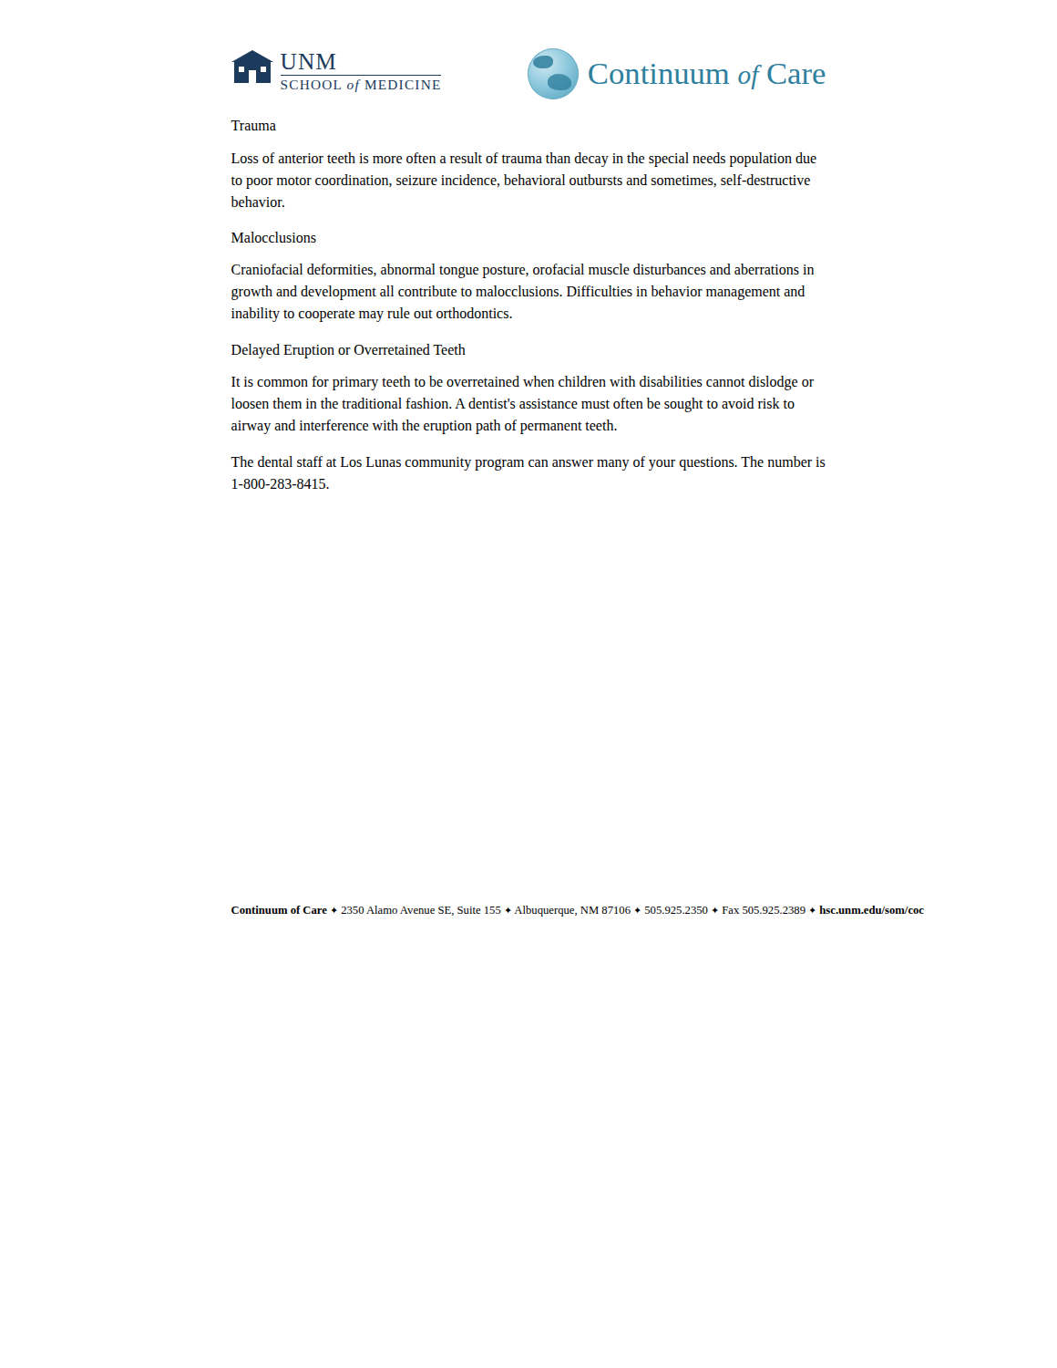UNM
SCHOOL of MEDICINE
Continuum of Care
Trauma
Loss of anterior teeth is more often a result of trauma than decay in the special needs population due to poor motor coordination, seizure incidence, behavioral outbursts and sometimes, self-destructive behavior.
Malocclusions
Craniofacial deformities, abnormal tongue posture, orofacial muscle disturbances and aberrations in growth and development all contribute to malocclusions. Difficulties in behavior management and inability to cooperate may rule out orthodontics.
Delayed Eruption or Overretained Teeth
It is common for primary teeth to be overretained when children with disabilities cannot dislodge or loosen them in the traditional fashion. A dentist's assistance must often be sought to avoid risk to airway and interference with the eruption path of permanent teeth.
The dental staff at Los Lunas community program can answer many of your questions. The number is 1-800-283-8415.
Continuum of Care ✦ 2350 Alamo Avenue SE, Suite 155 ✦ Albuquerque, NM 87106 ✦ 505.925.2350 ✦ Fax 505.925.2389 ✦ hsc.unm.edu/som/coc